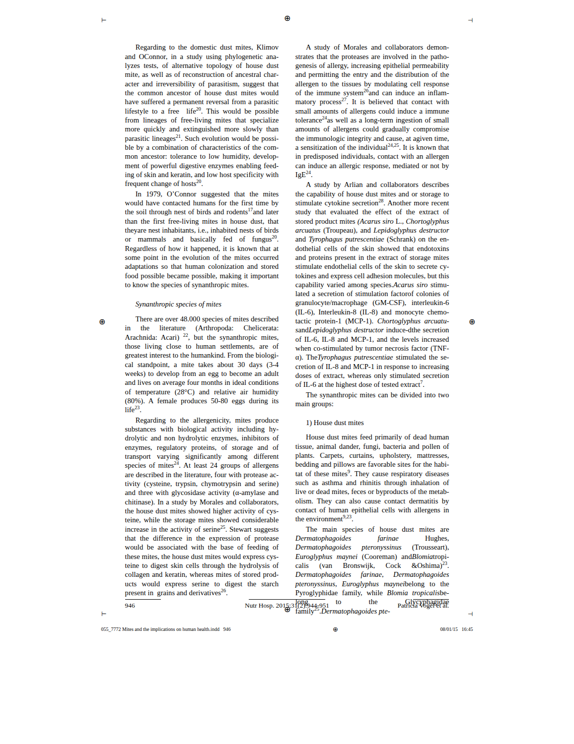⊢
⊣
⊢
⊣
⊕
⊕
⊕
⊕
Regarding to the domestic dust mites, Klimov and OConnor, in a study using phylogenetic analyzes tests, of alternative topology of house dust mite, as well as of reconstruction of ancestral character and irreversibility of parasitism, suggest that the common ancestor of house dust mites would have suffered a permanent reversal from a parasitic lifestyle to a free life20. This would be possible from lineages of free-living mites that specialize more quickly and extinguished more slowly than parasitic lineages21. Such evolution would be possible by a combination of characteristics of the common ancestor: tolerance to low humidity, development of powerful digestive enzymes enabling feeding of skin and keratin, and low host specificity with frequent change of hosts20.
In 1979, O’Connor suggested that the mites would have contacted humans for the first time by the soil through nest of birds and rodents17and later than the first free-living mites in house dust, that theyare nest inhabitants, i.e., inhabited nests of birds or mammals and basically fed of fungus20. Regardless of how it happened, it is known that at some point in the evolution of the mites occurred adaptations so that human colonization and stored food possible became possible, making it important to know the species of synanthropic mites.
Synanthropic species of mites
There are over 48.000 species of mites described in the literature (Arthropoda: Chelicerata: Arachnida: Acari) 22, but the synanthropic mites, those living close to human settlements, are of greatest interest to the humankind. From the biological standpoint, a mite takes about 30 days (3-4 weeks) to develop from an egg to become an adult and lives on average four months in ideal conditions of temperature (28°C) and relative air humidity (80%). A female produces 50-80 eggs during its life23.
Regarding to the allergenicity, mites produce substances with biological activity including hydrolytic and non hydrolytic enzymes, inhibitors of enzymes, regulatory proteins, of storage and of transport varying significantly among different species of mites24. At least 24 groups of allergens are described in the literature, four with protease activity (cysteine, trypsin, chymotrypsin and serine) and three with glycosidase activity (α-amylase and chitinase). In a study by Morales and collaborators, the house dust mites showed higher activity of cysteine, while the storage mites showed considerable increase in the activity of serine25. Stewart suggests that the difference in the expression of protease would be associated with the base of feeding of these mites, the house dust mites would express cysteine to digest skin cells through the hydrolysis of collagen and keratin, whereas mites of stored products would express serine to digest the starch present in grains and derivatives26.
A study of Morales and collaborators demonstrates that the proteases are involved in the pathogenesis of allergy, increasing epithelial permeability and permitting the entry and the distribution of the allergen to the tissues by modulating cell response of the immune system26and can induce an inflammatory process27. It is believed that contact with small amounts of allergens could induce a immune tolerance24as well as a long-term ingestion of small amounts of allergens could gradually compromise the immunologic integrity and cause, at agiven time, a sensitization of the individual24,25. It is known that in predisposed individuals, contact with an allergen can induce an allergic response, mediated or not by IgE24.
A study by Arlian and collaborators describes the capability of house dust mites and or storage to stimulate cytokine secretion28. Another more recent study that evaluated the effect of the extract of stored product mites (Acarus siro L., Chortoglyphus arcuatus (Troupeau), and Lepidoglyphus destructor and Tyrophagus putrescentiae (Schrank) on the endothelial cells of the skin showed that endotoxins and proteins present in the extract of storage mites stimulate endothelial cells of the skin to secrete cytokines and express cell adhesion molecules, but this capability varied among species.Acarus siro stimulated a secretion of stimulation factorof colonies of granulocyte/macrophage (GM-CSF), interleukin-6 (IL-6), Interleukin-8 (IL-8) and monocyte chemotactic protein-1 (MCP-1). Chortoglyphus arcuatusandLepidoglyphus destructor induce-dthe secretion of IL-6, IL-8 and MCP-1, and the levels increased when co-stimulated by tumor necrosis factor (TNF-α). TheTyrophagus putrescentiae stimulated the secretion of IL-8 and MCP-1 in response to increasing doses of extract, whereas only stimulated secretion of IL-6 at the highest dose of tested extract7.
The synanthropic mites can be divided into two main groups:
1) House dust mites
House dust mites feed primarily of dead human tissue, animal dander, fungi, bacteria and pollen of plants. Carpets, curtains, upholstery, mattresses, bedding and pillows are favorable sites for the habitat of these mites9. They cause respiratory diseases such as asthma and rhinitis through inhalation of live or dead mites, feces or byproducts of the metabolism. They can also cause contact dermatitis by contact of human epithelial cells with allergens in the environment9,23.
The main species of house dust mites are Dermatophagoides farinae Hughes, Dermatophagoides pteronyssinus (Trousseart), Euroglyphus maynei (Cooreman) andBlomiatropicalis (van Bronswijk, Cock &Oshima)23. Dermatophagoides farinae, Dermatophagoides pteronyssinus, Euroglyphus mayneibelong to the Pyroglyphidae family, while Blomia tropicalisbelong to the Glycyphagidae family25.Dermatophagoides pte-
946
Nutr Hosp. 2015;31(2):944-951
Patrícia Vogel et al.
055_7772 Mites and the implications on human health.indd 946
⊕
08/01/15 16:45